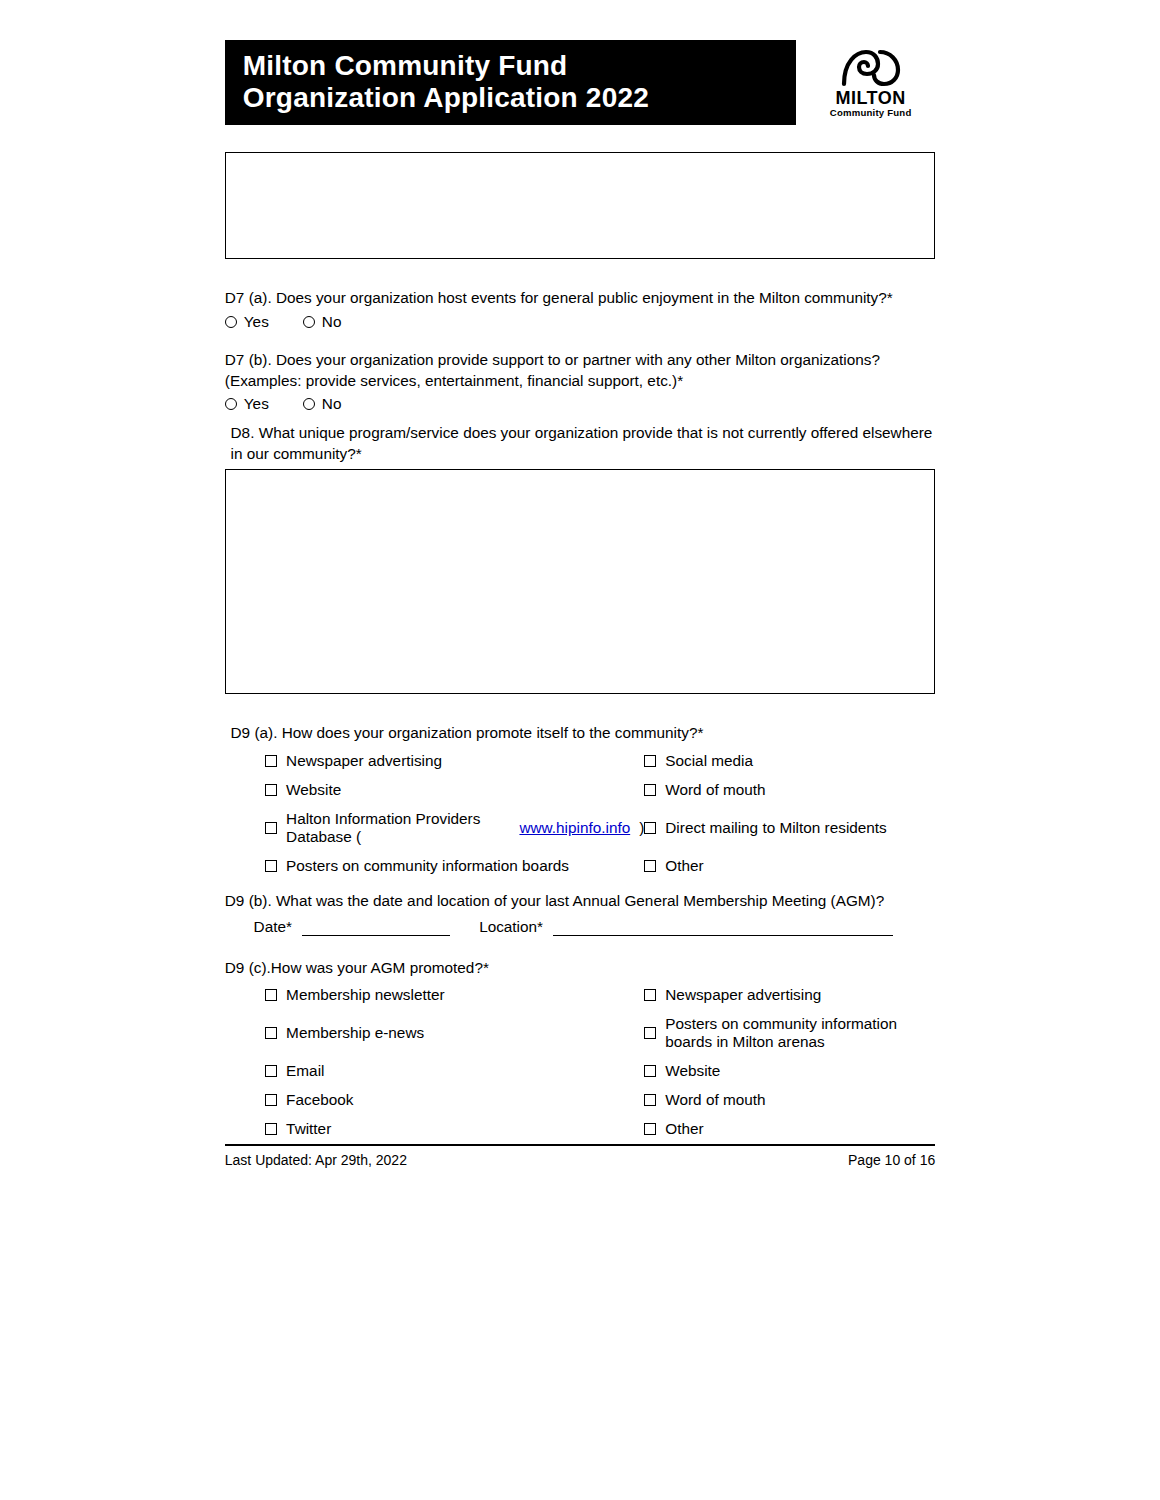Milton Community Fund
Organization Application 2022
MILTON
Community Fund
D7 (a). Does your organization host events for general public enjoyment in the Milton community?*
Yes No
D7 (b). Does your organization provide support to or partner with any other Milton organizations? (Examples: provide services, entertainment, financial support, etc.)*
Yes No
D8. What unique program/service does your organization provide that is not currently offered elsewhere in our community?*
D9 (a). How does your organization promote itself to the community?*
Newspaper advertising
Social media
Website
Word of mouth
Halton Information Providers Database (www.hipinfo.info)
Direct mailing to Milton residents
Posters on community information boards
Other
D9 (b). What was the date and location of your last Annual General Membership Meeting (AGM)?
Date* Location*
D9 (c).How was your AGM promoted?*
Membership newsletter
Newspaper advertising
Membership e-news
Posters on community information boards in Milton arenas
Email
Website
Facebook
Word of mouth
Twitter
Other
Last Updated: Apr 29th, 2022 Page 10 of 16